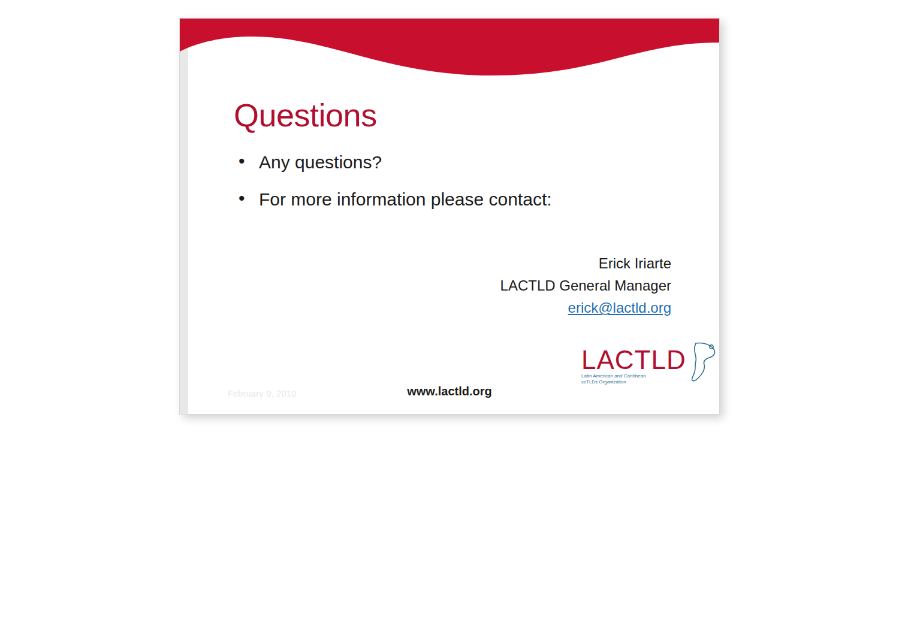Questions
Any questions?
For more information please contact:
Erick Iriarte
LACTLD General Manager
erick@lactld.org
February 9, 2010
www.lactld.org
LACTLD
Latin American and Caribbean
ccTLDs Organization